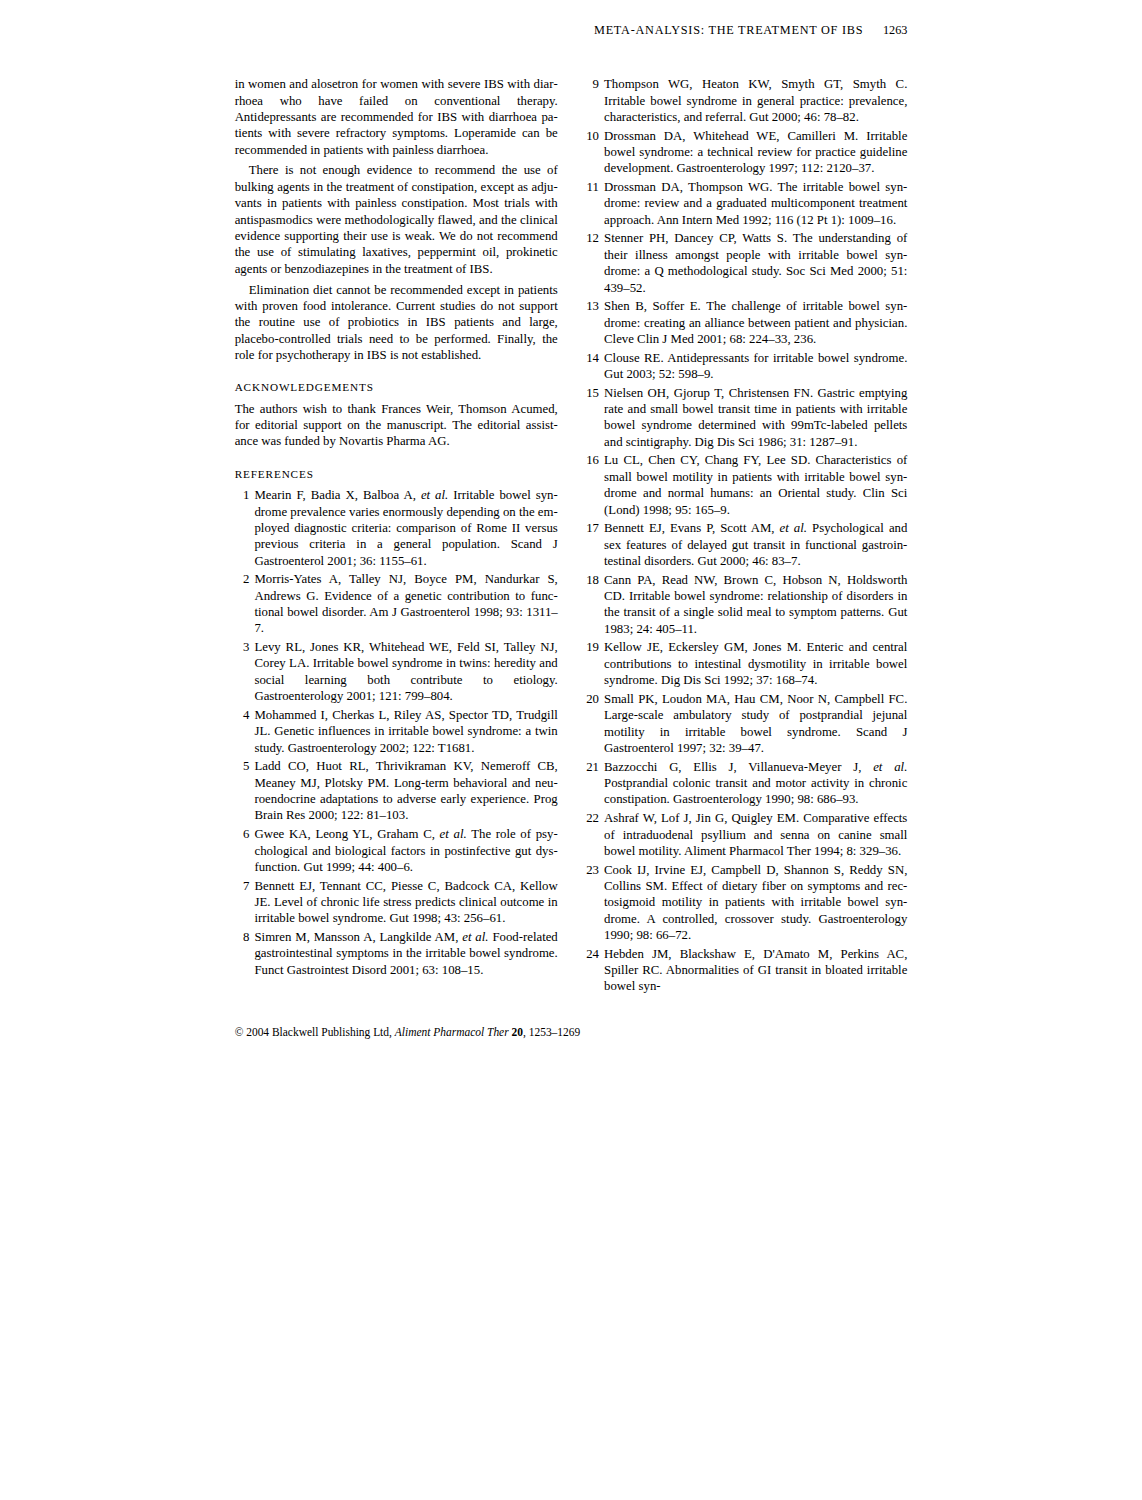META-ANALYSIS: THE TREATMENT OF IBS 1263
in women and alosetron for women with severe IBS with diarrhoea who have failed on conventional therapy. Antidepressants are recommended for IBS with diarrhoea patients with severe refractory symptoms. Loperamide can be recommended in patients with painless diarrhoea.
There is not enough evidence to recommend the use of bulking agents in the treatment of constipation, except as adjuvants in patients with painless constipation. Most trials with antispasmodics were methodologically flawed, and the clinical evidence supporting their use is weak. We do not recommend the use of stimulating laxatives, peppermint oil, prokinetic agents or benzodiazepines in the treatment of IBS.
Elimination diet cannot be recommended except in patients with proven food intolerance. Current studies do not support the routine use of probiotics in IBS patients and large, placebo-controlled trials need to be performed. Finally, the role for psychotherapy in IBS is not established.
ACKNOWLEDGEMENTS
The authors wish to thank Frances Weir, Thomson Acumed, for editorial support on the manuscript. The editorial assistance was funded by Novartis Pharma AG.
REFERENCES
Mearin F, Badia X, Balboa A, et al. Irritable bowel syndrome prevalence varies enormously depending on the employed diagnostic criteria: comparison of Rome II versus previous criteria in a general population. Scand J Gastroenterol 2001; 36: 1155–61.
Morris-Yates A, Talley NJ, Boyce PM, Nandurkar S, Andrews G. Evidence of a genetic contribution to functional bowel disorder. Am J Gastroenterol 1998; 93: 1311–7.
Levy RL, Jones KR, Whitehead WE, Feld SI, Talley NJ, Corey LA. Irritable bowel syndrome in twins: heredity and social learning both contribute to etiology. Gastroenterology 2001; 121: 799–804.
Mohammed I, Cherkas L, Riley AS, Spector TD, Trudgill JL. Genetic influences in irritable bowel syndrome: a twin study. Gastroenterology 2002; 122: T1681.
Ladd CO, Huot RL, Thrivikraman KV, Nemeroff CB, Meaney MJ, Plotsky PM. Long-term behavioral and neuroendocrine adaptations to adverse early experience. Prog Brain Res 2000; 122: 81–103.
Gwee KA, Leong YL, Graham C, et al. The role of psychological and biological factors in postinfective gut dysfunction. Gut 1999; 44: 400–6.
Bennett EJ, Tennant CC, Piesse C, Badcock CA, Kellow JE. Level of chronic life stress predicts clinical outcome in irritable bowel syndrome. Gut 1998; 43: 256–61.
Simren M, Mansson A, Langkilde AM, et al. Food-related gastrointestinal symptoms in the irritable bowel syndrome. Funct Gastrointest Disord 2001; 63: 108–15.
Thompson WG, Heaton KW, Smyth GT, Smyth C. Irritable bowel syndrome in general practice: prevalence, characteristics, and referral. Gut 2000; 46: 78–82.
Drossman DA, Whitehead WE, Camilleri M. Irritable bowel syndrome: a technical review for practice guideline development. Gastroenterology 1997; 112: 2120–37.
Drossman DA, Thompson WG. The irritable bowel syndrome: review and a graduated multicomponent treatment approach. Ann Intern Med 1992; 116 (12 Pt 1): 1009–16.
Stenner PH, Dancey CP, Watts S. The understanding of their illness amongst people with irritable bowel syndrome: a Q methodological study. Soc Sci Med 2000; 51: 439–52.
Shen B, Soffer E. The challenge of irritable bowel syndrome: creating an alliance between patient and physician. Cleve Clin J Med 2001; 68: 224–33, 236.
Clouse RE. Antidepressants for irritable bowel syndrome. Gut 2003; 52: 598–9.
Nielsen OH, Gjorup T, Christensen FN. Gastric emptying rate and small bowel transit time in patients with irritable bowel syndrome determined with 99mTc-labeled pellets and scintigraphy. Dig Dis Sci 1986; 31: 1287–91.
Lu CL, Chen CY, Chang FY, Lee SD. Characteristics of small bowel motility in patients with irritable bowel syndrome and normal humans: an Oriental study. Clin Sci (Lond) 1998; 95: 165–9.
Bennett EJ, Evans P, Scott AM, et al. Psychological and sex features of delayed gut transit in functional gastrointestinal disorders. Gut 2000; 46: 83–7.
Cann PA, Read NW, Brown C, Hobson N, Holdsworth CD. Irritable bowel syndrome: relationship of disorders in the transit of a single solid meal to symptom patterns. Gut 1983; 24: 405–11.
Kellow JE, Eckersley GM, Jones M. Enteric and central contributions to intestinal dysmotility in irritable bowel syndrome. Dig Dis Sci 1992; 37: 168–74.
Small PK, Loudon MA, Hau CM, Noor N, Campbell FC. Large-scale ambulatory study of postprandial jejunal motility in irritable bowel syndrome. Scand J Gastroenterol 1997; 32: 39–47.
Bazzocchi G, Ellis J, Villanueva-Meyer J, et al. Postprandial colonic transit and motor activity in chronic constipation. Gastroenterology 1990; 98: 686–93.
Ashraf W, Lof J, Jin G, Quigley EM. Comparative effects of intraduodenal psyllium and senna on canine small bowel motility. Aliment Pharmacol Ther 1994; 8: 329–36.
Cook IJ, Irvine EJ, Campbell D, Shannon S, Reddy SN, Collins SM. Effect of dietary fiber on symptoms and rectosigmoid motility in patients with irritable bowel syndrome. A controlled, crossover study. Gastroenterology 1990; 98: 66–72.
Hebden JM, Blackshaw E, D'Amato M, Perkins AC, Spiller RC. Abnormalities of GI transit in bloated irritable bowel syn-
© 2004 Blackwell Publishing Ltd, Aliment Pharmacol Ther 20, 1253–1269